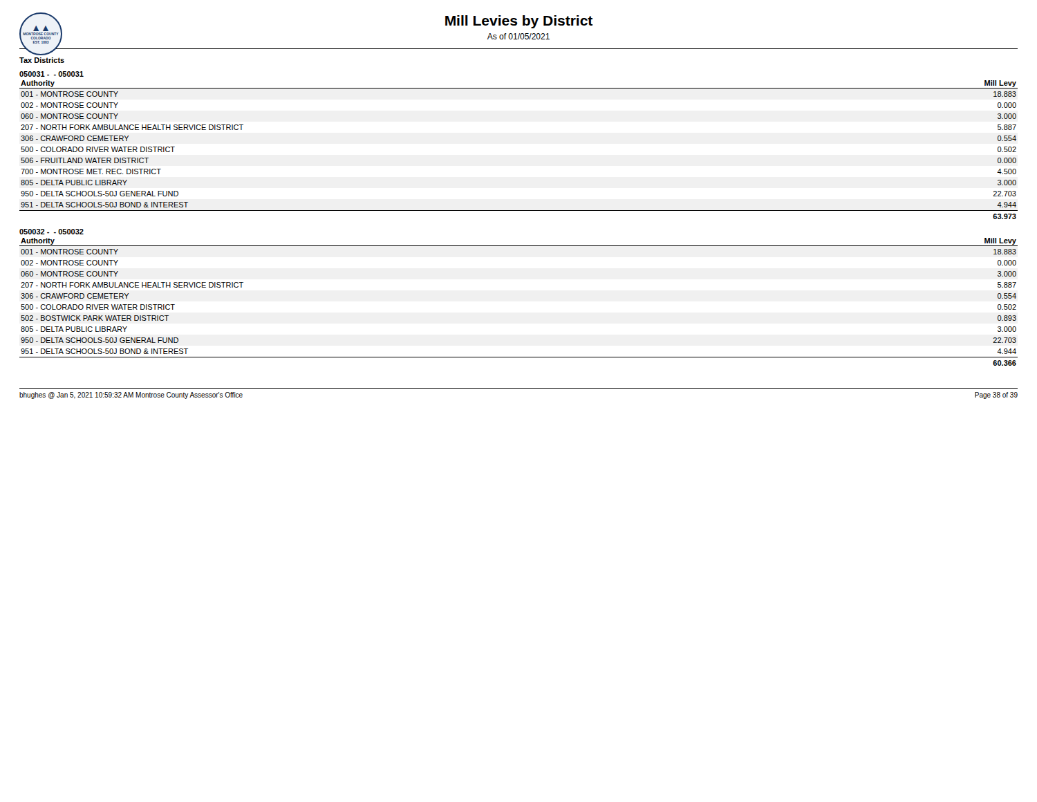▲▲
MONTROSE COUNTY
COLORADO
EST. 1883
Mill Levies by District
As of 01/05/2021
Tax Districts
050031 - - 050031
| Authority | Mill Levy |
| --- | --- |
| 001 - MONTROSE COUNTY | 18.883 |
| 002 - MONTROSE COUNTY | 0.000 |
| 060 - MONTROSE COUNTY | 3.000 |
| 207 - NORTH FORK AMBULANCE HEALTH SERVICE DISTRICT | 5.887 |
| 306 - CRAWFORD CEMETERY | 0.554 |
| 500 - COLORADO RIVER WATER DISTRICT | 0.502 |
| 506 - FRUITLAND WATER DISTRICT | 0.000 |
| 700 - MONTROSE MET. REC. DISTRICT | 4.500 |
| 805 - DELTA PUBLIC LIBRARY | 3.000 |
| 950 - DELTA SCHOOLS-50J GENERAL FUND | 22.703 |
| 951 - DELTA SCHOOLS-50J BOND & INTEREST | 4.944 |
| | 63.973 |
050032 - - 050032
| Authority | Mill Levy |
| --- | --- |
| 001 - MONTROSE COUNTY | 18.883 |
| 002 - MONTROSE COUNTY | 0.000 |
| 060 - MONTROSE COUNTY | 3.000 |
| 207 - NORTH FORK AMBULANCE HEALTH SERVICE DISTRICT | 5.887 |
| 306 - CRAWFORD CEMETERY | 0.554 |
| 500 - COLORADO RIVER WATER DISTRICT | 0.502 |
| 502 - BOSTWICK PARK WATER DISTRICT | 0.893 |
| 805 - DELTA PUBLIC LIBRARY | 3.000 |
| 950 - DELTA SCHOOLS-50J GENERAL FUND | 22.703 |
| 951 - DELTA SCHOOLS-50J BOND & INTEREST | 4.944 |
| | 60.366 |
bhughes @ Jan 5, 2021 10:59:32 AM Montrose County Assessor's Office
Page 38 of 39